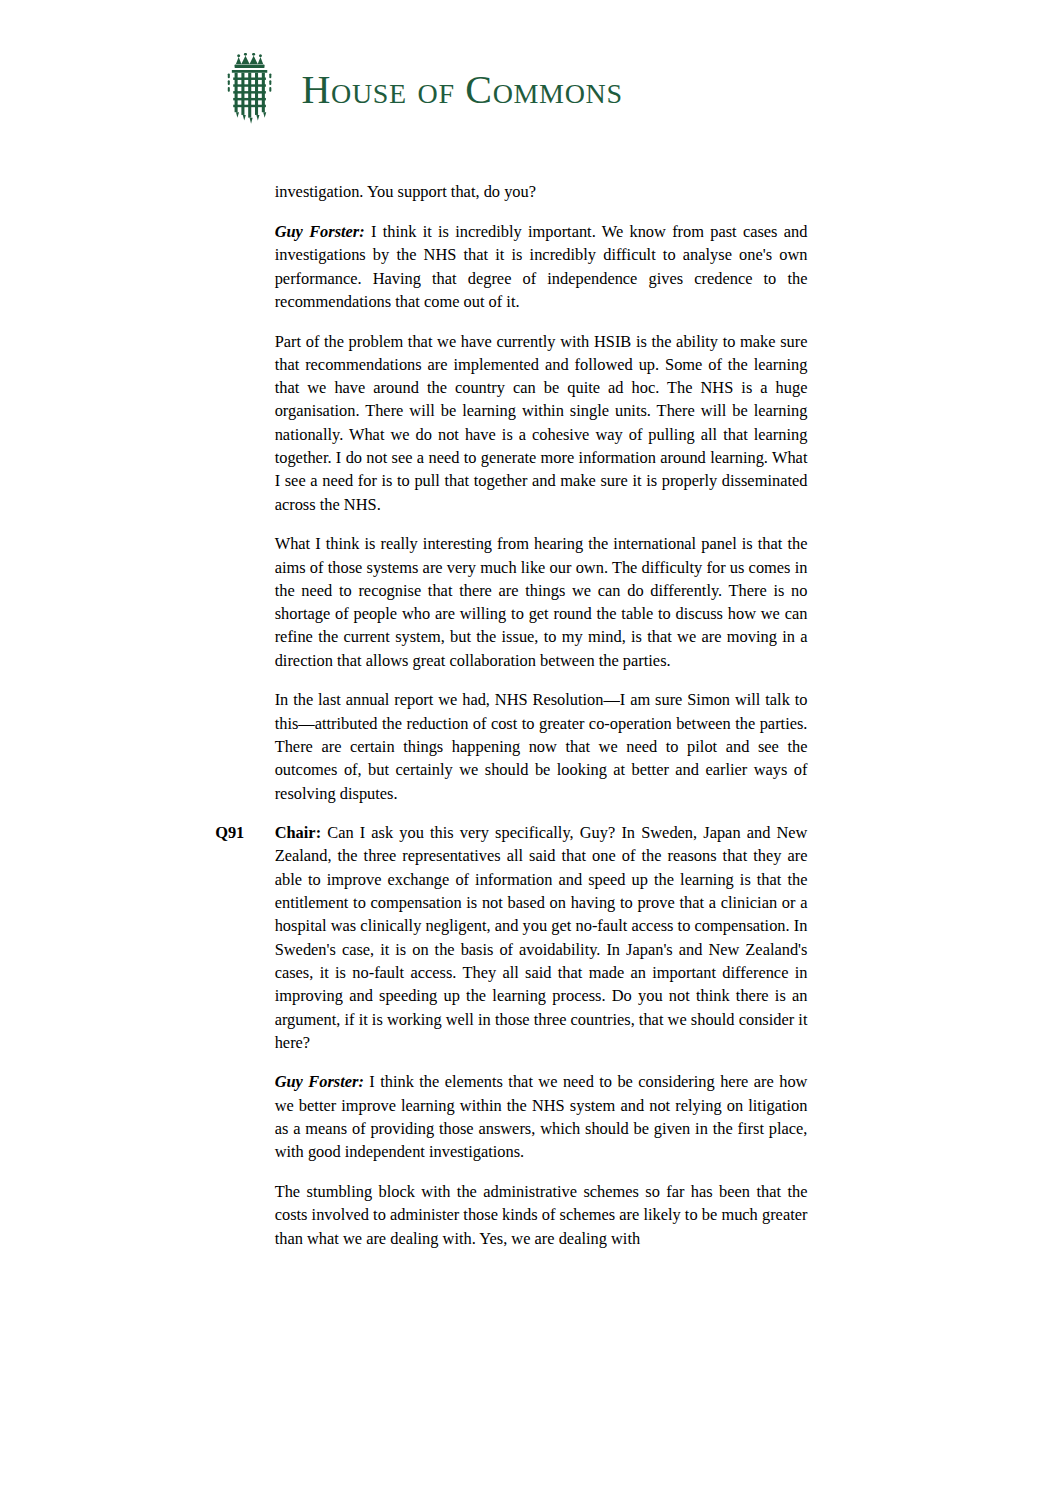House of Commons
investigation. You support that, do you?
Guy Forster: I think it is incredibly important. We know from past cases and investigations by the NHS that it is incredibly difficult to analyse one's own performance. Having that degree of independence gives credence to the recommendations that come out of it.
Part of the problem that we have currently with HSIB is the ability to make sure that recommendations are implemented and followed up. Some of the learning that we have around the country can be quite ad hoc. The NHS is a huge organisation. There will be learning within single units. There will be learning nationally. What we do not have is a cohesive way of pulling all that learning together. I do not see a need to generate more information around learning. What I see a need for is to pull that together and make sure it is properly disseminated across the NHS.
What I think is really interesting from hearing the international panel is that the aims of those systems are very much like our own. The difficulty for us comes in the need to recognise that there are things we can do differently. There is no shortage of people who are willing to get round the table to discuss how we can refine the current system, but the issue, to my mind, is that we are moving in a direction that allows great collaboration between the parties.
In the last annual report we had, NHS Resolution—I am sure Simon will talk to this—attributed the reduction of cost to greater co-operation between the parties. There are certain things happening now that we need to pilot and see the outcomes of, but certainly we should be looking at better and earlier ways of resolving disputes.
Q91
Chair: Can I ask you this very specifically, Guy? In Sweden, Japan and New Zealand, the three representatives all said that one of the reasons that they are able to improve exchange of information and speed up the learning is that the entitlement to compensation is not based on having to prove that a clinician or a hospital was clinically negligent, and you get no-fault access to compensation. In Sweden's case, it is on the basis of avoidability. In Japan's and New Zealand's cases, it is no-fault access. They all said that made an important difference in improving and speeding up the learning process. Do you not think there is an argument, if it is working well in those three countries, that we should consider it here?
Guy Forster: I think the elements that we need to be considering here are how we better improve learning within the NHS system and not relying on litigation as a means of providing those answers, which should be given in the first place, with good independent investigations.
The stumbling block with the administrative schemes so far has been that the costs involved to administer those kinds of schemes are likely to be much greater than what we are dealing with. Yes, we are dealing with